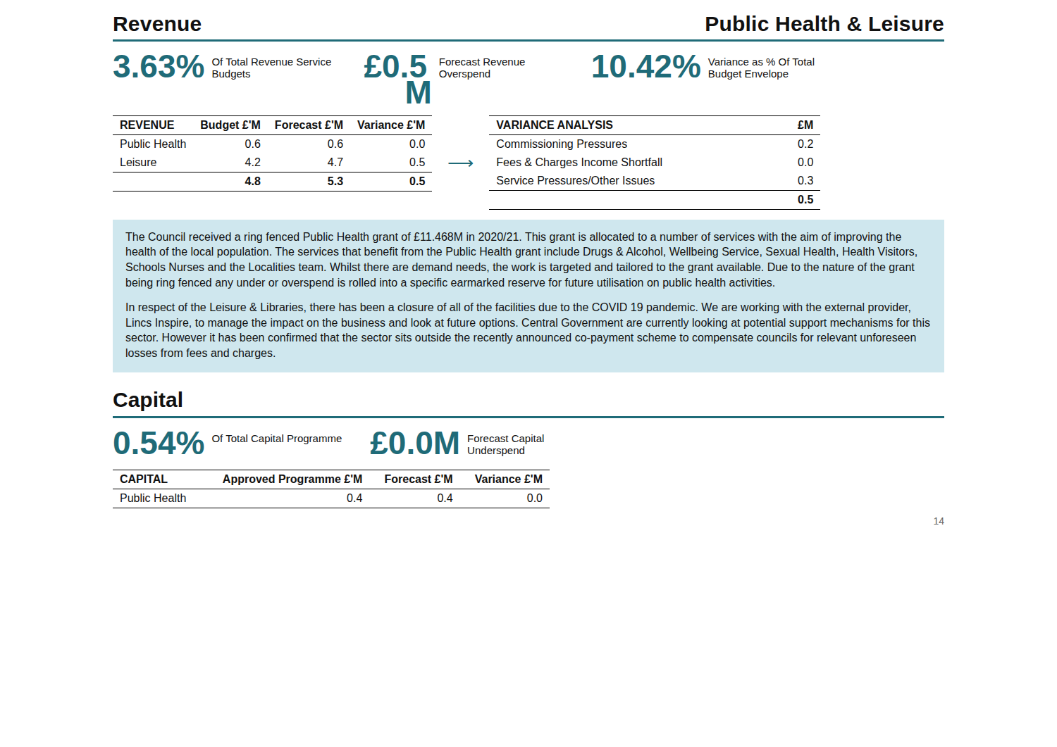Revenue
Public Health & Leisure
3.63%
Of Total Revenue Service Budgets
£0.5M
Forecast Revenue Overspend
10.42%
Variance as % Of Total Budget Envelope
| REVENUE | Budget £'M | Forecast £'M | Variance £'M |
| --- | --- | --- | --- |
| Public Health | 0.6 | 0.6 | 0.0 |
| Leisure | 4.2 | 4.7 | 0.5 |
| | 4.8 | 5.3 | 0.5 |
⟶
| VARIANCE ANALYSIS | £M |
| --- | --- |
| Commissioning Pressures | 0.2 |
| Fees & Charges Income Shortfall | 0.0 |
| Service Pressures/Other Issues | 0.3 |
| | 0.5 |
The Council received a ring fenced Public Health grant of £11.468M in 2020/21. This grant is allocated to a number of services with the aim of improving the health of the local population. The services that benefit from the Public Health grant include Drugs & Alcohol, Wellbeing Service, Sexual Health, Health Visitors, Schools Nurses and the Localities team. Whilst there are demand needs, the work is targeted and tailored to the grant available. Due to the nature of the grant being ring fenced any under or overspend is rolled into a specific earmarked reserve for future utilisation on public health activities.
In respect of the Leisure & Libraries, there has been a closure of all of the facilities due to the COVID 19 pandemic. We are working with the external provider, Lincs Inspire, to manage the impact on the business and look at future options. Central Government are currently looking at potential support mechanisms for this sector. However it has been confirmed that the sector sits outside the recently announced co-payment scheme to compensate councils for relevant unforeseen losses from fees and charges.
Capital
0.54%
Of Total Capital Programme
£0.0M
Forecast Capital Underspend
| CAPITAL | Approved Programme £'M | Forecast £'M | Variance £'M |
| --- | --- | --- | --- |
| Public Health | 0.4 | 0.4 | 0.0 |
14